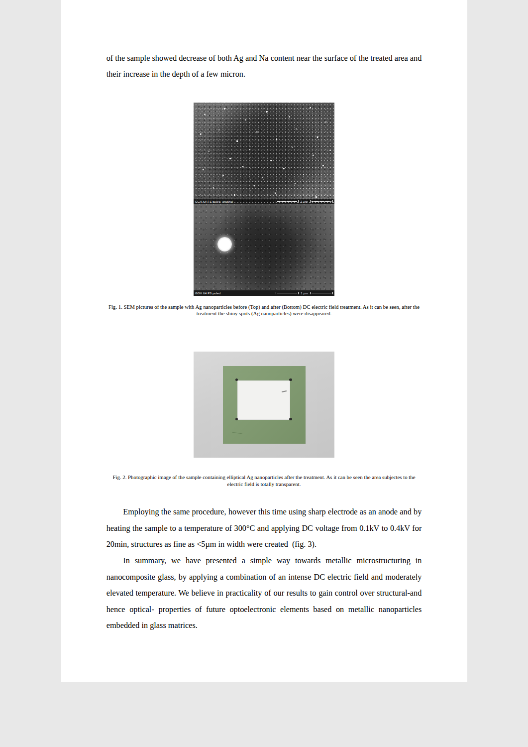of the sample showed decrease of both Ag and Na content near the surface of the treated area and their increase in the depth of a few micron.
GGV 64 FS poled original 1 µm
GGV 64 FS poled 1 µm
Fig. 1. SEM pictures of the sample with Ag nanoparticles before (Top) and after (Bottom) DC electric field treatment. As it can be seen, after the treatment the shiny spots (Ag nanoparticles) were disappeared.
Fig. 2. Photographic image of the sample containing elliptical Ag nanoparticles after the treatment. As it can be seen the area subjectes to the electric field is totally transparent.
Employing the same procedure, however this time using sharp electrode as an anode and by heating the sample to a temperature of 300°C and applying DC voltage from 0.1kV to 0.4kV for 20min, structures as fine as <5µm in width were created (fig. 3).
In summary, we have presented a simple way towards metallic microstructuring in nanocomposite glass, by applying a combination of an intense DC electric field and moderately elevated temperature. We believe in practicality of our results to gain control over structural-and hence optical- properties of future optoelectronic elements based on metallic nanoparticles embedded in glass matrices.